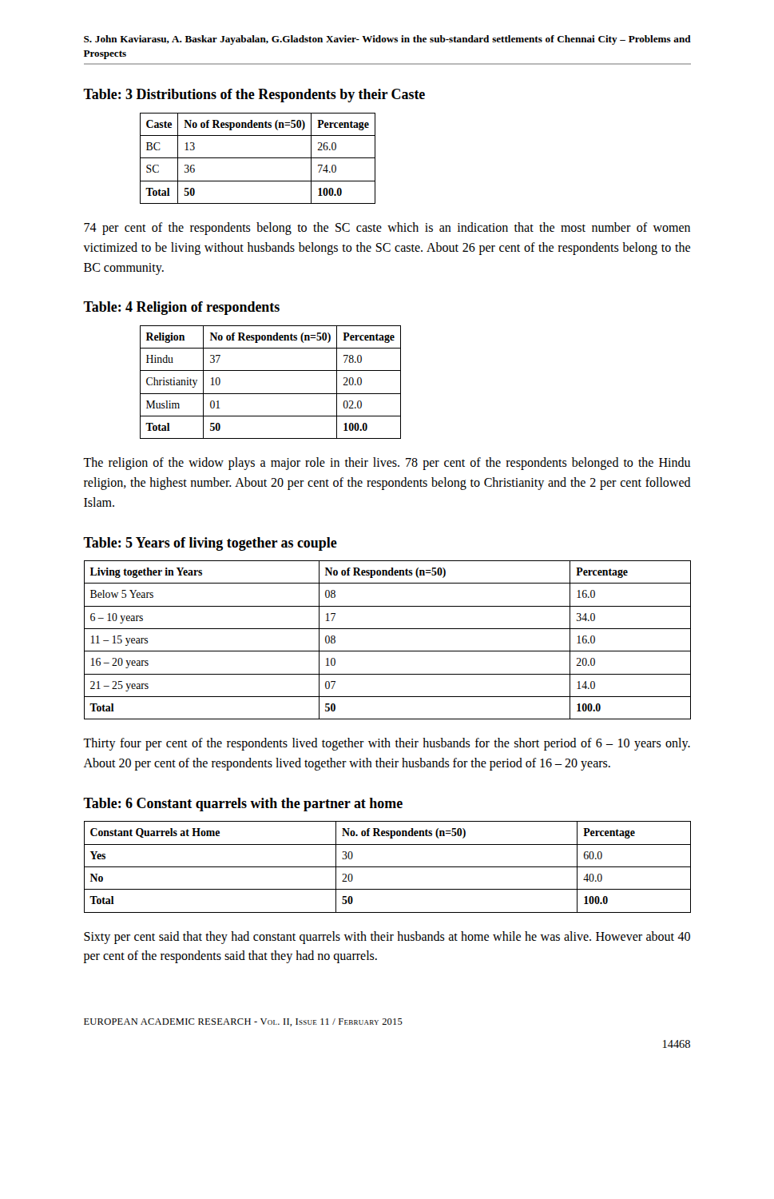S. John Kaviarasu, A. Baskar Jayabalan, G.Gladston Xavier- Widows in the sub-standard settlements of Chennai City – Problems and Prospects
Table: 3 Distributions of the Respondents by their Caste
| Caste | No of Respondents (n=50) | Percentage |
| --- | --- | --- |
| BC | 13 | 26.0 |
| SC | 36 | 74.0 |
| Total | 50 | 100.0 |
74 per cent of the respondents belong to the SC caste which is an indication that the most number of women victimized to be living without husbands belongs to the SC caste. About 26 per cent of the respondents belong to the BC community.
Table: 4 Religion of respondents
| Religion | No of Respondents (n=50) | Percentage |
| --- | --- | --- |
| Hindu | 37 | 78.0 |
| Christianity | 10 | 20.0 |
| Muslim | 01 | 02.0 |
| Total | 50 | 100.0 |
The religion of the widow plays a major role in their lives. 78 per cent of the respondents belonged to the Hindu religion, the highest number. About 20 per cent of the respondents belong to Christianity and the 2 per cent followed Islam.
Table: 5 Years of living together as couple
| Living together in Years | No of Respondents (n=50) | Percentage |
| --- | --- | --- |
| Below 5 Years | 08 | 16.0 |
| 6 – 10 years | 17 | 34.0 |
| 11 – 15 years | 08 | 16.0 |
| 16 – 20 years | 10 | 20.0 |
| 21 – 25 years | 07 | 14.0 |
| Total | 50 | 100.0 |
Thirty four per cent of the respondents lived together with their husbands for the short period of 6 – 10 years only. About 20 per cent of the respondents lived together with their husbands for the period of 16 – 20 years.
Table: 6 Constant quarrels with the partner at home
| Constant Quarrels at Home | No. of Respondents (n=50) | Percentage |
| --- | --- | --- |
| Yes | 30 | 60.0 |
| No | 20 | 40.0 |
| Total | 50 | 100.0 |
Sixty per cent said that they had constant quarrels with their husbands at home while he was alive. However about 40 per cent of the respondents said that they had no quarrels.
EUROPEAN ACADEMIC RESEARCH - Vol. II, Issue 11 / February 2015
14468